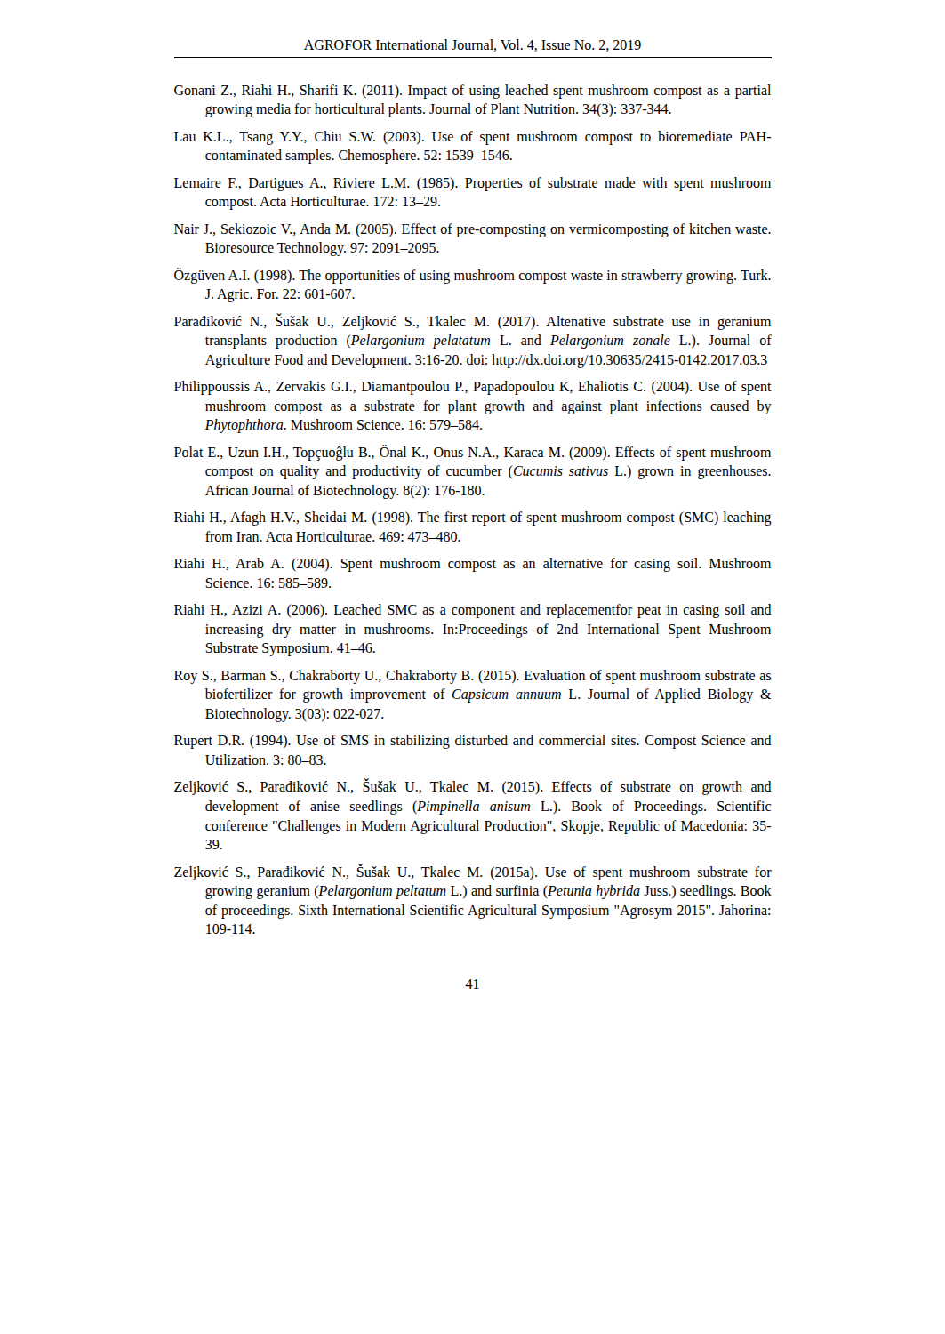AGROFOR International Journal, Vol. 4, Issue No. 2, 2019
Gonani Z., Riahi H., Sharifi K. (2011). Impact of using leached spent mushroom compost as a partial growing media for horticultural plants. Journal of Plant Nutrition. 34(3): 337-344.
Lau K.L., Tsang Y.Y., Chiu S.W. (2003). Use of spent mushroom compost to bioremediate PAH-contaminated samples. Chemosphere. 52: 1539–1546.
Lemaire F., Dartigues A., Riviere L.M. (1985). Properties of substrate made with spent mushroom compost. Acta Horticulturae. 172: 13–29.
Nair J., Sekiozoic V., Anda M. (2005). Effect of pre-composting on vermicomposting of kitchen waste. Bioresource Technology. 97: 2091–2095.
Özgüven A.I. (1998). The opportunities of using mushroom compost waste in strawberry growing. Turk. J. Agric. For. 22: 601-607.
Parađiković N., Šušak U., Zeljković S., Tkalec M. (2017). Altenative substrate use in geranium transplants production (Pelargonium pelatatum L. and Pelargonium zonale L.). Journal of Agriculture Food and Development. 3:16-20. doi: http://dx.doi.org/10.30635/2415-0142.2017.03.3
Philippoussis A., Zervakis G.I., Diamantpoulou P., Papadopoulou K, Ehaliotis C. (2004). Use of spent mushroom compost as a substrate for plant growth and against plant infections caused by Phytophthora. Mushroom Science. 16: 579–584.
Polat E., Uzun I.H., Topçuoĝlu B., Önal K., Onus N.A., Karaca M. (2009). Effects of spent mushroom compost on quality and productivity of cucumber (Cucumis sativus L.) grown in greenhouses. African Journal of Biotechnology. 8(2): 176-180.
Riahi H., Afagh H.V., Sheidai M. (1998). The first report of spent mushroom compost (SMC) leaching from Iran. Acta Horticulturae. 469: 473–480.
Riahi H., Arab A. (2004). Spent mushroom compost as an alternative for casing soil. Mushroom Science. 16: 585–589.
Riahi H., Azizi A. (2006). Leached SMC as a component and replacementfor peat in casing soil and increasing dry matter in mushrooms. In:Proceedings of 2nd International Spent Mushroom Substrate Symposium. 41–46.
Roy S., Barman S., Chakraborty U., Chakraborty B. (2015). Evaluation of spent mushroom substrate as biofertilizer for growth improvement of Capsicum annuum L. Journal of Applied Biology & Biotechnology. 3(03): 022-027.
Rupert D.R. (1994). Use of SMS in stabilizing disturbed and commercial sites. Compost Science and Utilization. 3: 80–83.
Zeljković S., Parađiković N., Šušak U., Tkalec M. (2015). Effects of substrate on growth and development of anise seedlings (Pimpinella anisum L.). Book of Proceedings. Scientific conference "Challenges in Modern Agricultural Production", Skopje, Republic of Macedonia: 35-39.
Zeljković S., Parađiković N., Šušak U., Tkalec M. (2015a). Use of spent mushroom substrate for growing geranium (Pelargonium peltatum L.) and surfinia (Petunia hybrida Juss.) seedlings. Book of proceedings. Sixth International Scientific Agricultural Symposium "Agrosym 2015". Jahorina: 109-114.
41